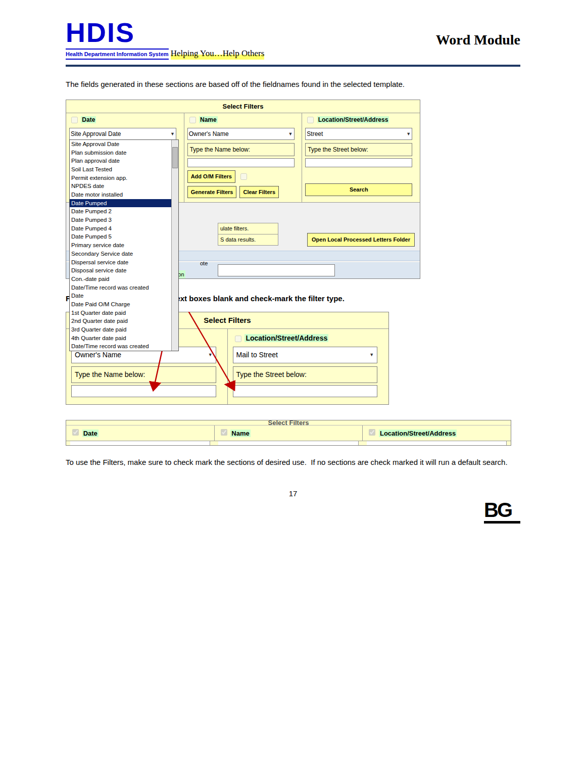HDIS
Health Department Information System
Helping You…Help Others
Word Module
The fields generated in these sections are based off of the fieldnames found in the selected template.
Select Filters
Date
Site Approval Date▼
Site Approval Date
Plan submission date
Plan approval date
Soil Last Tested
Permit extension app.
NPDES date
Date motor installed
Date Pumped
Date Pumped 2
Date Pumped 3
Date Pumped 4
Date Pumped 5
Primary service date
Secondary Service date
Dispersal service date
Disposal service date
Con.-date paid
Date/Time record was created
Date
Date Paid O/M Charge
1st Quarter date paid
2nd Quarter date paid
3rd Quarter date paid
4th Quarter date paid
Date/Time record was created
Name
Owner's Name▼
Type the Name below:
Add O/M Filters
Generate Filters Clear Filters
Location/Street/Address
Street▼
Type the Street below:
Search
ulate filters.
S data results.
Open Local Processed Letters Folder
ote
☐ Save as Association
For blank searches, leave the text boxes blank and check-mark the filter type.
Select Filters
Name
Owner's Name▼
Type the Name below:
Location/Street/Address
Mail to Street▼
Type the Street below:
Select Filters
Date
Name
Location/Street/Address
To use the Filters, make sure to check mark the sections of desired use. If no sections are check marked it will run a default search.
17
BG